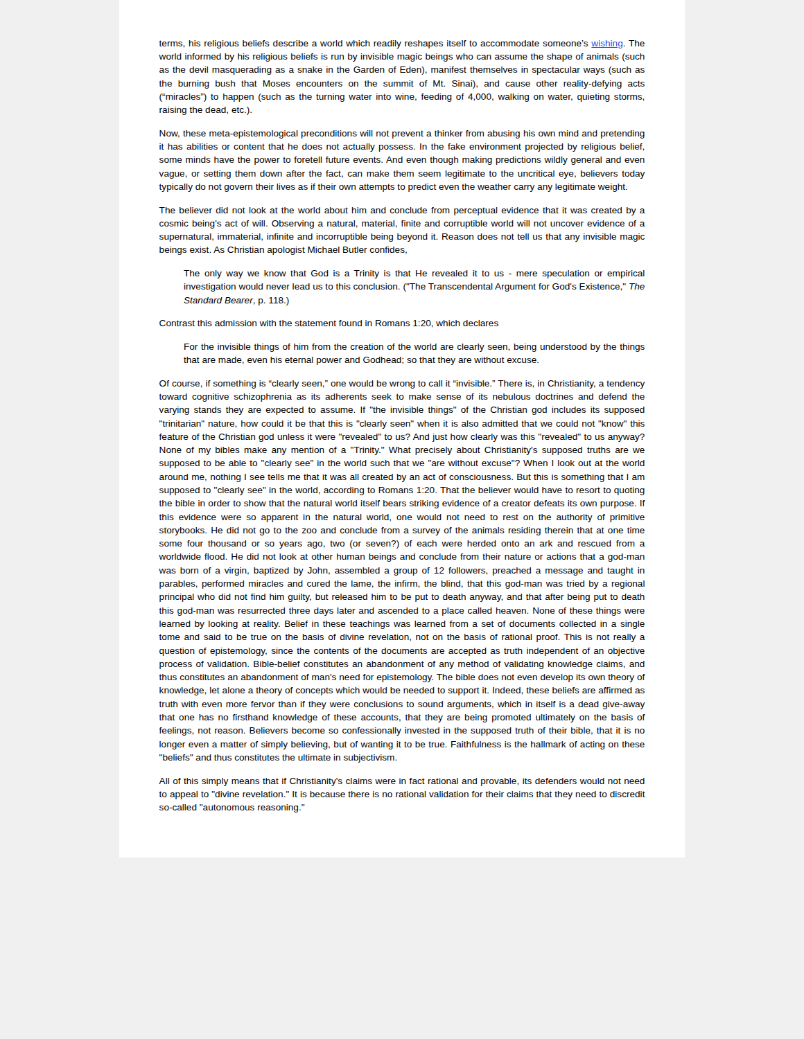terms, his religious beliefs describe a world which readily reshapes itself to accommodate someone’s wishing. The world informed by his religious beliefs is run by invisible magic beings who can assume the shape of animals (such as the devil masquerading as a snake in the Garden of Eden), manifest themselves in spectacular ways (such as the burning bush that Moses encounters on the summit of Mt. Sinai), and cause other reality-defying acts (“miracles”) to happen (such as the turning water into wine, feeding of 4,000, walking on water, quieting storms, raising the dead, etc.).
Now, these meta-epistemological preconditions will not prevent a thinker from abusing his own mind and pretending it has abilities or content that he does not actually possess. In the fake environment projected by religious belief, some minds have the power to foretell future events. And even though making predictions wildly general and even vague, or setting them down after the fact, can make them seem legitimate to the uncritical eye, believers today typically do not govern their lives as if their own attempts to predict even the weather carry any legitimate weight.
The believer did not look at the world about him and conclude from perceptual evidence that it was created by a cosmic being's act of will. Observing a natural, material, finite and corruptible world will not uncover evidence of a supernatural, immaterial, infinite and incorruptible being beyond it. Reason does not tell us that any invisible magic beings exist. As Christian apologist Michael Butler confides,
The only way we know that God is a Trinity is that He revealed it to us - mere speculation or empirical investigation would never lead us to this conclusion. ("The Transcendental Argument for God's Existence," The Standard Bearer, p. 118.)
Contrast this admission with the statement found in Romans 1:20, which declares
For the invisible things of him from the creation of the world are clearly seen, being understood by the things that are made, even his eternal power and Godhead; so that they are without excuse.
Of course, if something is “clearly seen,” one would be wrong to call it “invisible.” There is, in Christianity, a tendency toward cognitive schizophrenia as its adherents seek to make sense of its nebulous doctrines and defend the varying stands they are expected to assume. If "the invisible things" of the Christian god includes its supposed "trinitarian" nature, how could it be that this is "clearly seen" when it is also admitted that we could not "know" this feature of the Christian god unless it were "revealed" to us? And just how clearly was this "revealed" to us anyway? None of my bibles make any mention of a "Trinity." What precisely about Christianity's supposed truths are we supposed to be able to "clearly see" in the world such that we "are without excuse"? When I look out at the world around me, nothing I see tells me that it was all created by an act of consciousness. But this is something that I am supposed to "clearly see" in the world, according to Romans 1:20. That the believer would have to resort to quoting the bible in order to show that the natural world itself bears striking evidence of a creator defeats its own purpose. If this evidence were so apparent in the natural world, one would not need to rest on the authority of primitive storybooks. He did not go to the zoo and conclude from a survey of the animals residing therein that at one time some four thousand or so years ago, two (or seven?) of each were herded onto an ark and rescued from a worldwide flood. He did not look at other human beings and conclude from their nature or actions that a god-man was born of a virgin, baptized by John, assembled a group of 12 followers, preached a message and taught in parables, performed miracles and cured the lame, the infirm, the blind, that this god-man was tried by a regional principal who did not find him guilty, but released him to be put to death anyway, and that after being put to death this god-man was resurrected three days later and ascended to a place called heaven. None of these things were learned by looking at reality. Belief in these teachings was learned from a set of documents collected in a single tome and said to be true on the basis of divine revelation, not on the basis of rational proof. This is not really a question of epistemology, since the contents of the documents are accepted as truth independent of an objective process of validation. Bible-belief constitutes an abandonment of any method of validating knowledge claims, and thus constitutes an abandonment of man's need for epistemology. The bible does not even develop its own theory of knowledge, let alone a theory of concepts which would be needed to support it. Indeed, these beliefs are affirmed as truth with even more fervor than if they were conclusions to sound arguments, which in itself is a dead give-away that one has no firsthand knowledge of these accounts, that they are being promoted ultimately on the basis of feelings, not reason. Believers become so confessionally invested in the supposed truth of their bible, that it is no longer even a matter of simply believing, but of wanting it to be true. Faithfulness is the hallmark of acting on these "beliefs" and thus constitutes the ultimate in subjectivism.
All of this simply means that if Christianity's claims were in fact rational and provable, its defenders would not need to appeal to "divine revelation." It is because there is no rational validation for their claims that they need to discredit so-called "autonomous reasoning."